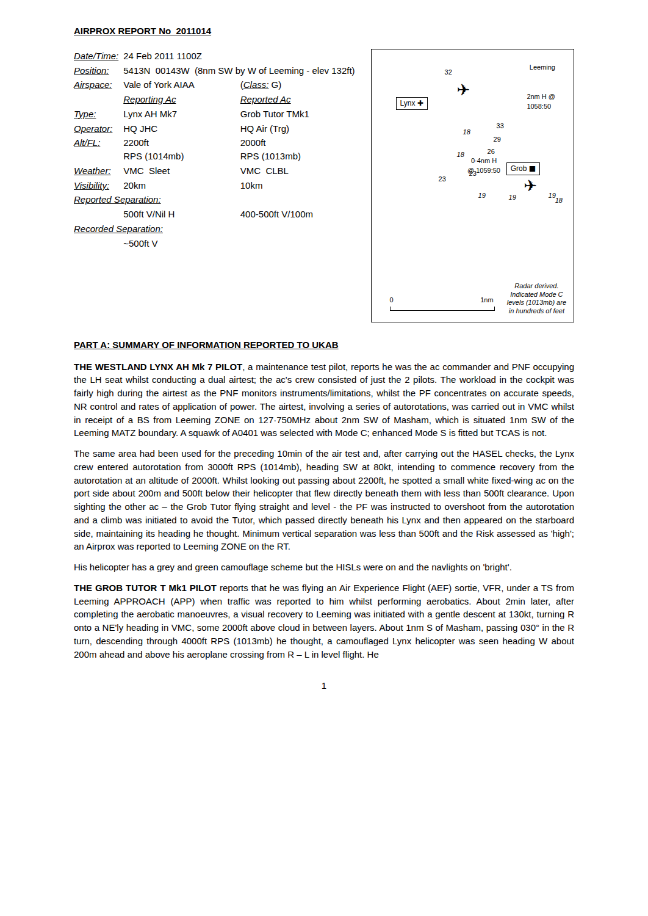AIRPROX REPORT No 2011014
| Date/Time: | 24 Feb 2011 1100Z |
| Position: | 5413N 00143W (8nm SW by W of Leeming - elev 132ft) |
| Airspace: | Vale of York AIAA | ( Class: G) |
| | Reporting Ac | Reported Ac |
| Type: | Lynx AH Mk7 | Grob Tutor TMk1 |
| Operator: | HQ JHC | HQ Air (Trg) |
| Alt/FL: | 2200ft RPS (1014mb) | 2000ft RPS (1013mb) |
| Weather: | VMC Sleet | VMC CLBL |
| Visibility: | 20km | 10km |
| Reported Separation: |
| | 500ft V/Nil H | 400-500ft V/100m |
| Recorded Separation: |
| | ~500ft V |
Leeming
2nm H @
1058:50
Lynx ✚
Grob ■
0·4nm H
@ 1059:50
32
33
29
26
18
18
23
23
19
19
19
18
✈
✈
01nm
Radar derived.
Indicated Mode C
levels (1013mb) are
in hundreds of feet
PART A: SUMMARY OF INFORMATION REPORTED TO UKAB
THE WESTLAND LYNX AH Mk 7 PILOT, a maintenance test pilot, reports he was the ac commander and PNF occupying the LH seat whilst conducting a dual airtest; the ac's crew consisted of just the 2 pilots. The workload in the cockpit was fairly high during the airtest as the PNF monitors instruments/limitations, whilst the PF concentrates on accurate speeds, NR control and rates of application of power. The airtest, involving a series of autorotations, was carried out in VMC whilst in receipt of a BS from Leeming ZONE on 127·750MHz about 2nm SW of Masham, which is situated 1nm SW of the Leeming MATZ boundary. A squawk of A0401 was selected with Mode C; enhanced Mode S is fitted but TCAS is not.
The same area had been used for the preceding 10min of the air test and, after carrying out the HASEL checks, the Lynx crew entered autorotation from 3000ft RPS (1014mb), heading SW at 80kt, intending to commence recovery from the autorotation at an altitude of 2000ft. Whilst looking out passing about 2200ft, he spotted a small white fixed-wing ac on the port side about 200m and 500ft below their helicopter that flew directly beneath them with less than 500ft clearance. Upon sighting the other ac – the Grob Tutor flying straight and level - the PF was instructed to overshoot from the autorotation and a climb was initiated to avoid the Tutor, which passed directly beneath his Lynx and then appeared on the starboard side, maintaining its heading he thought. Minimum vertical separation was less than 500ft and the Risk assessed as 'high'; an Airprox was reported to Leeming ZONE on the RT.
His helicopter has a grey and green camouflage scheme but the HISLs were on and the navlights on 'bright'.
THE GROB TUTOR T Mk1 PILOT reports that he was flying an Air Experience Flight (AEF) sortie, VFR, under a TS from Leeming APPROACH (APP) when traffic was reported to him whilst performing aerobatics. About 2min later, after completing the aerobatic manoeuvres, a visual recovery to Leeming was initiated with a gentle descent at 130kt, turning R onto a NE'ly heading in VMC, some 2000ft above cloud in between layers. About 1nm S of Masham, passing 030° in the R turn, descending through 4000ft RPS (1013mb) he thought, a camouflaged Lynx helicopter was seen heading W about 200m ahead and above his aeroplane crossing from R – L in level flight. He
1